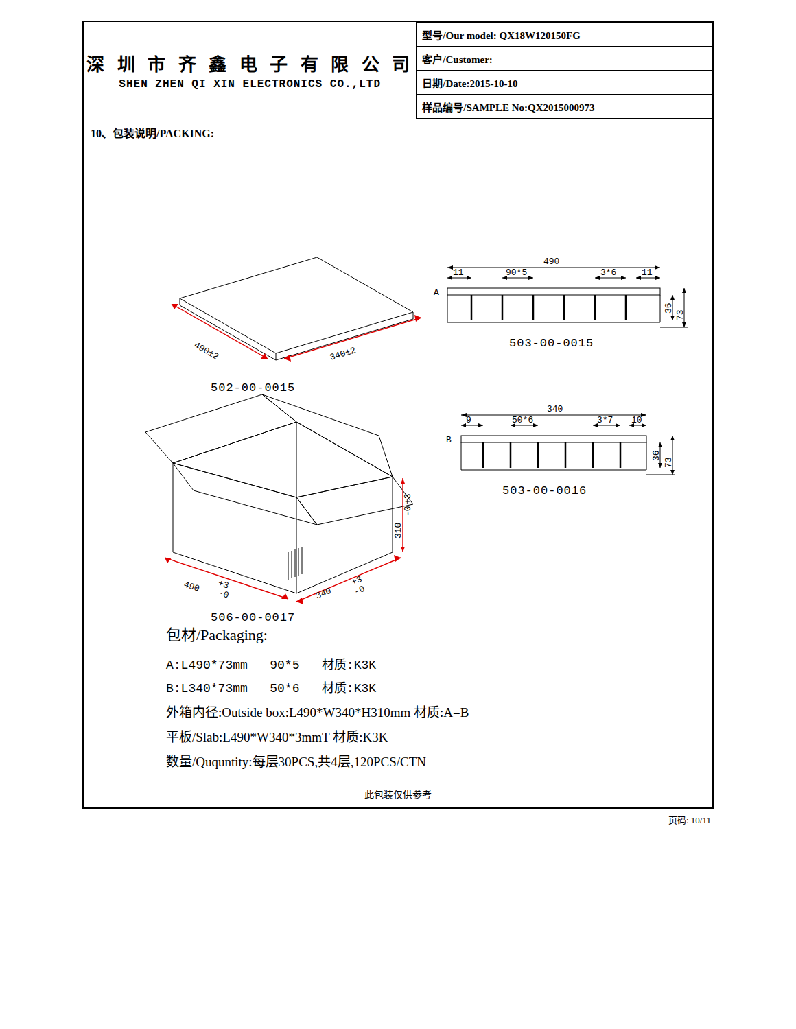| 深 圳 市 齐 鑫 电 子 有 限 公 司 SHEN ZHEN QI XIN ELECTRONICS CO.,LTD | 型号/Our model: QX18W120150FG |
| 客户/Customer: |
| 日期/Date:2015-10-10 |
| 样品编号/SAMPLE No:QX2015000973 |
10、包装说明/PACKING:
490±2 340±2 502-00-0015 490 A 11 90*5 3*6 11 36 73 503-00-0015 340 B 9 50*6 3*7 10 36 73 503-00-0016 490 +3 -0 340 +3 -0 310 +3 -0 506-00-0017
包材/Packaging:
A:L490*73mm 90*5 材质:K3K
B:L340*73mm 50*6 材质:K3K
外箱内径:Outside box:L490*W340*H310mm 材质:A=B
平板/Slab:L490*W340*3mmT 材质:K3K
数量/Ququntity:每层30PCS,共4层,120PCS/CTN
此包装仅供参考
页码: 10/11